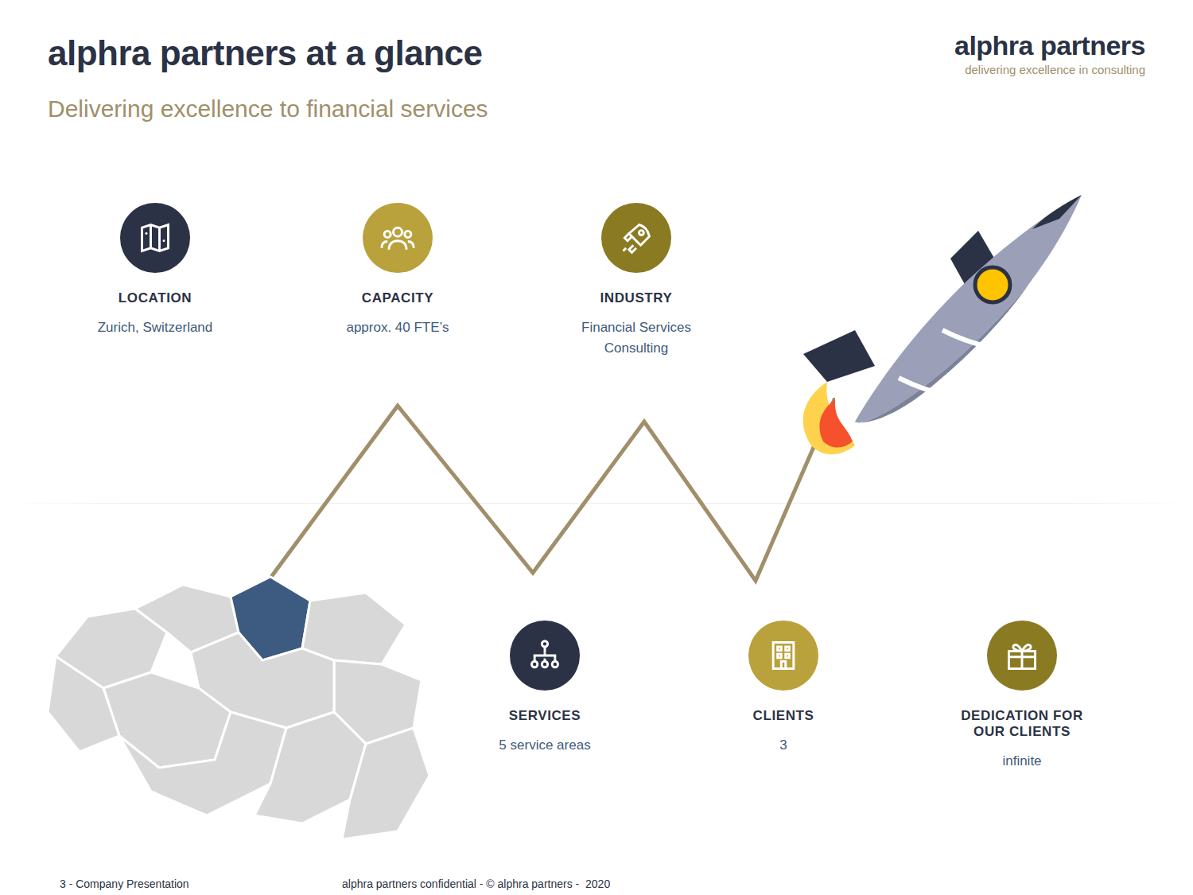alphra partners at a glance
Delivering excellence to financial services
alphra partners
delivering excellence in consulting
Location
Zurich, Switzerland
Capacity
approx. 40 FTE’s
Industry
Financial Services
Consulting
Services
5 service areas
Clients
3
Dedication for
our clients
infinite
3 - Company Presentation alphra partners confidential - © alphra partners - 2020